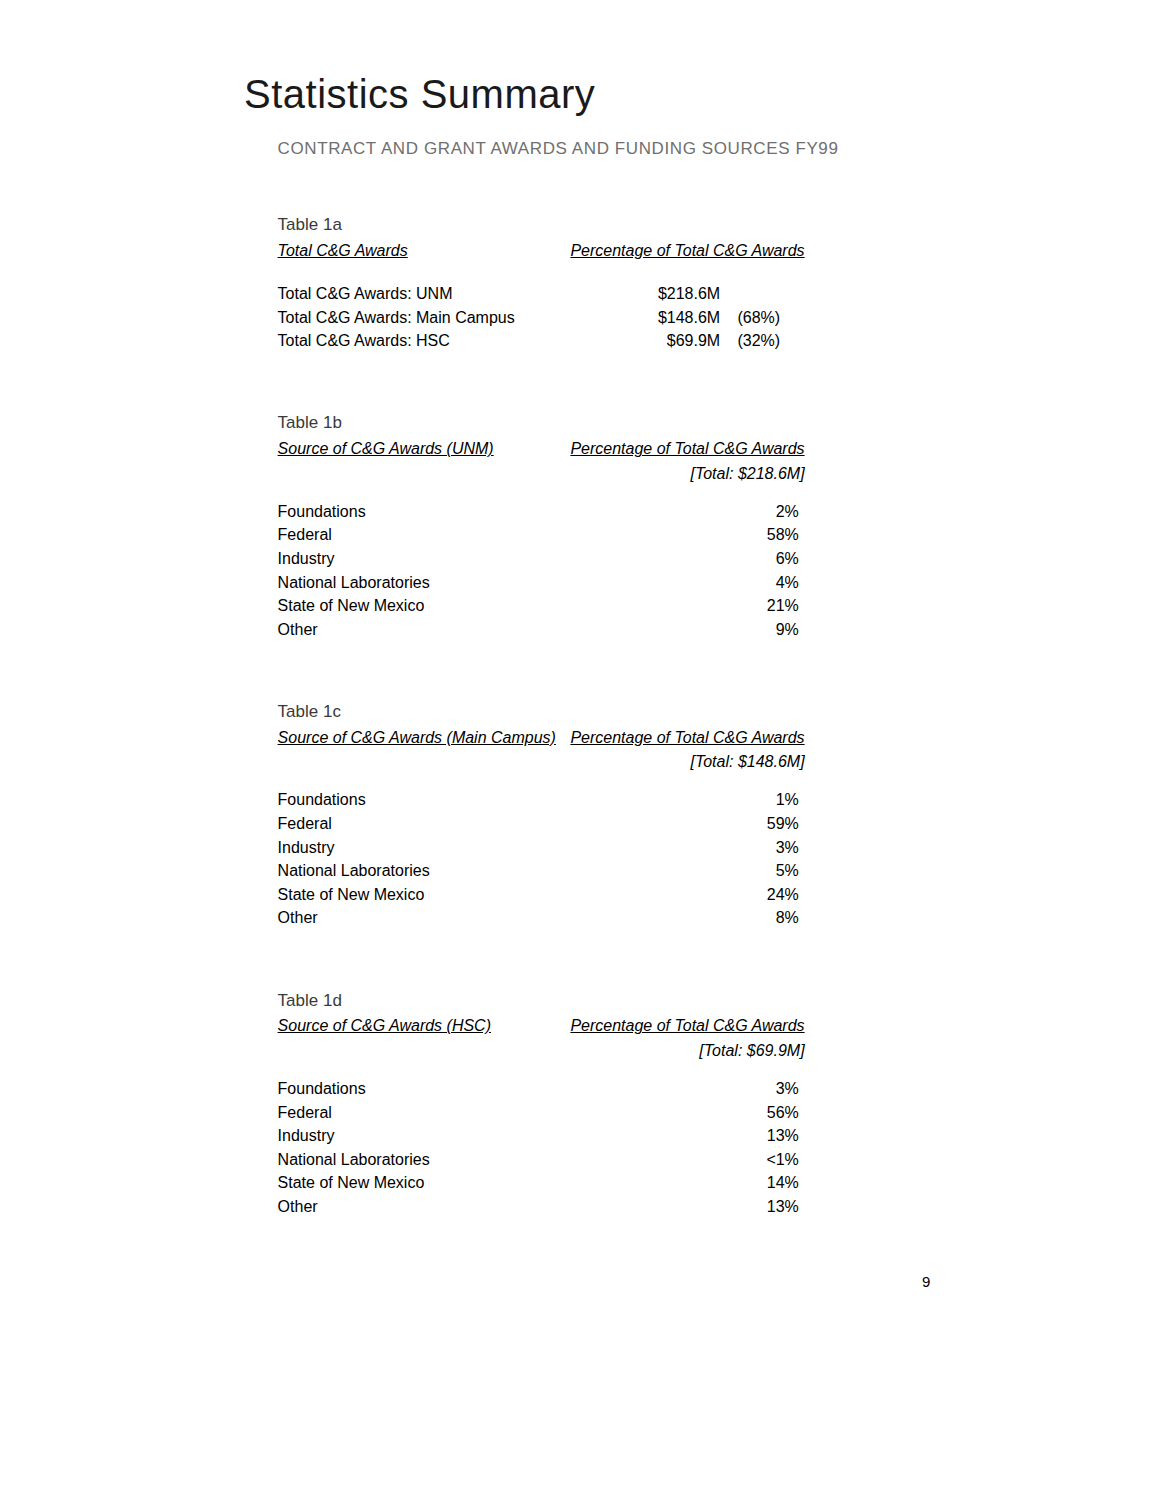Statistics Summary
CONTRACT AND GRANT AWARDS AND FUNDING SOURCES FY99
Table 1a
| Total C&G Awards | Percentage of Total C&G Awards |
| --- | --- |
| Total C&G Awards: UNM | $218.6M | |
| Total C&G Awards: Main Campus | $148.6M | (68%) |
| Total C&G Awards: HSC | $69.9M | (32%) |
Table 1b
| Source of C&G Awards (UNM) | Percentage of Total C&G Awards |
| --- | --- |
| | [Total: $218.6M] |
| Foundations | 2% |
| Federal | 58% |
| Industry | 6% |
| National Laboratories | 4% |
| State of New Mexico | 21% |
| Other | 9% |
Table 1c
| Source of C&G Awards (Main Campus) | Percentage of Total C&G Awards |
| --- | --- |
| | [Total: $148.6M] |
| Foundations | 1% |
| Federal | 59% |
| Industry | 3% |
| National Laboratories | 5% |
| State of New Mexico | 24% |
| Other | 8% |
Table 1d
| Source of C&G Awards (HSC) | Percentage of Total C&G Awards |
| --- | --- |
| | [Total: $69.9M] |
| Foundations | 3% |
| Federal | 56% |
| Industry | 13% |
| National Laboratories | <1% |
| State of New Mexico | 14% |
| Other | 13% |
9